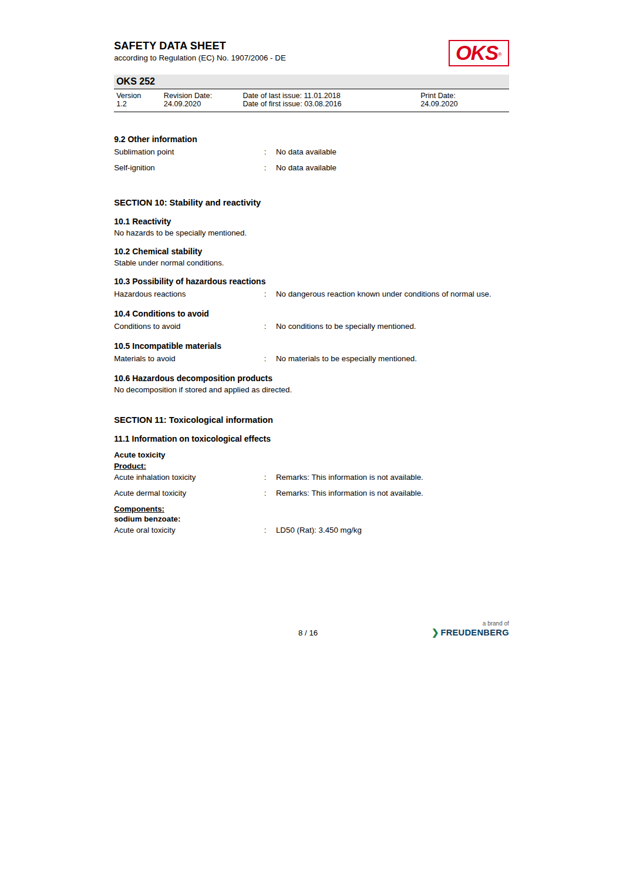SAFETY DATA SHEET
according to Regulation (EC) No. 1907/2006 - DE
OKS®
OKS 252
| Version 1.2 | Revision Date: 24.09.2020 | Date of last issue: 11.01.2018 Date of first issue: 03.08.2016 | Print Date: 24.09.2020 |
9.2 Other information
| Sublimation point | : | No data available |
| Self-ignition | : | No data available |
SECTION 10: Stability and reactivity
10.1 Reactivity
No hazards to be specially mentioned.
10.2 Chemical stability
Stable under normal conditions.
10.3 Possibility of hazardous reactions
| Hazardous reactions | : | No dangerous reaction known under conditions of normal use. |
10.4 Conditions to avoid
| Conditions to avoid | : | No conditions to be specially mentioned. |
10.5 Incompatible materials
| Materials to avoid | : | No materials to be especially mentioned. |
10.6 Hazardous decomposition products
No decomposition if stored and applied as directed.
SECTION 11: Toxicological information
11.1 Information on toxicological effects
Acute toxicity
Product:
| Acute inhalation toxicity | : | Remarks: This information is not available. |
| Acute dermal toxicity | : | Remarks: This information is not available. |
Components:
sodium benzoate:
| Acute oral toxicity | : | LD50 (Rat): 3.450 mg/kg |
8 / 16
a brand of
❯FREUDENBERG